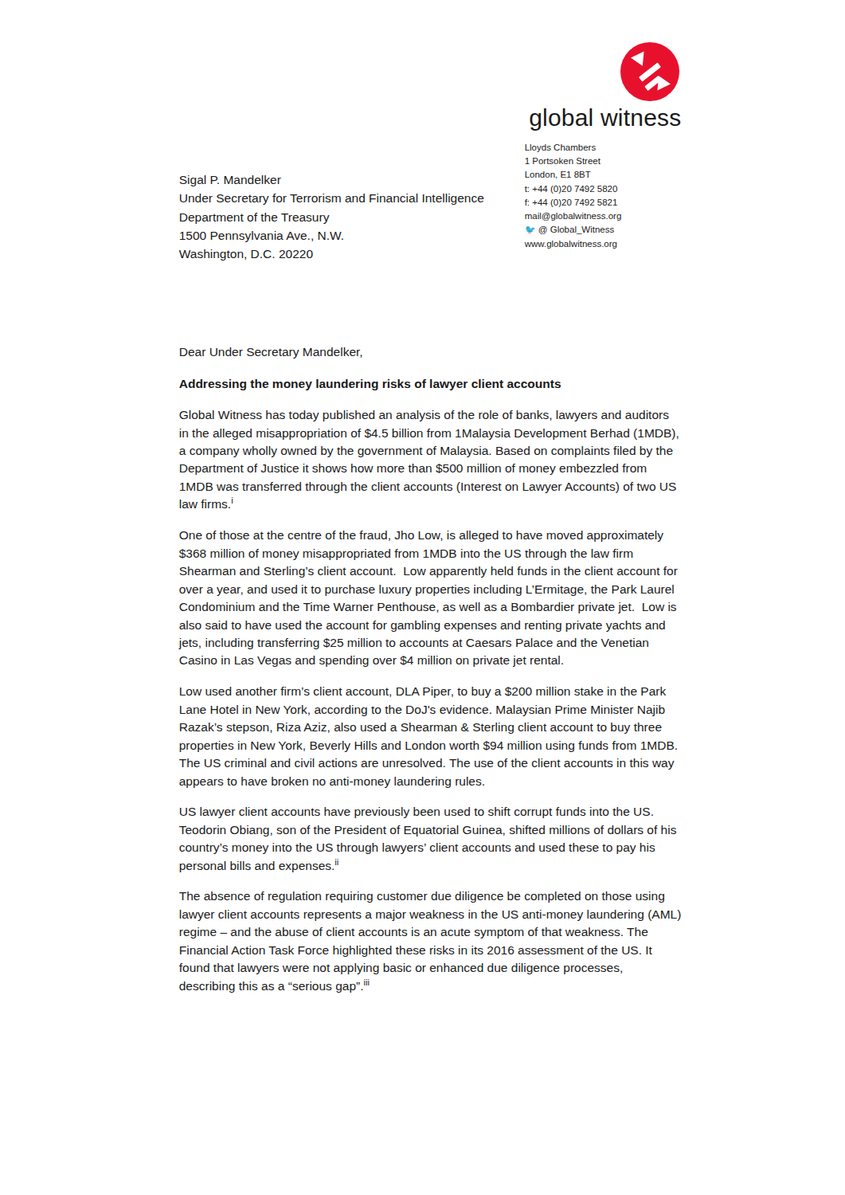global witness
Lloyds Chambers
1 Portsoken Street
London, E1 8BT
t: +44 (0)20 7492 5820
f: +44 (0)20 7492 5821
mail@globalwitness.org
🐦 @ Global_Witness
www.globalwitness.org
Sigal P. Mandelker
Under Secretary for Terrorism and Financial Intelligence
Department of the Treasury
1500 Pennsylvania Ave., N.W.
Washington, D.C. 20220
Dear Under Secretary Mandelker,
Addressing the money laundering risks of lawyer client accounts
Global Witness has today published an analysis of the role of banks, lawyers and auditors in the alleged misappropriation of $4.5 billion from 1Malaysia Development Berhad (1MDB), a company wholly owned by the government of Malaysia. Based on complaints filed by the Department of Justice it shows how more than $500 million of money embezzled from 1MDB was transferred through the client accounts (Interest on Lawyer Accounts) of two US law firms.i
One of those at the centre of the fraud, Jho Low, is alleged to have moved approximately $368 million of money misappropriated from 1MDB into the US through the law firm Shearman and Sterling’s client account. Low apparently held funds in the client account for over a year, and used it to purchase luxury properties including L’Ermitage, the Park Laurel Condominium and the Time Warner Penthouse, as well as a Bombardier private jet. Low is also said to have used the account for gambling expenses and renting private yachts and jets, including transferring $25 million to accounts at Caesars Palace and the Venetian Casino in Las Vegas and spending over $4 million on private jet rental.
Low used another firm’s client account, DLA Piper, to buy a $200 million stake in the Park Lane Hotel in New York, according to the DoJ's evidence. Malaysian Prime Minister Najib Razak’s stepson, Riza Aziz, also used a Shearman & Sterling client account to buy three properties in New York, Beverly Hills and London worth $94 million using funds from 1MDB. The US criminal and civil actions are unresolved. The use of the client accounts in this way appears to have broken no anti-money laundering rules.
US lawyer client accounts have previously been used to shift corrupt funds into the US. Teodorin Obiang, son of the President of Equatorial Guinea, shifted millions of dollars of his country’s money into the US through lawyers’ client accounts and used these to pay his personal bills and expenses.ii
The absence of regulation requiring customer due diligence be completed on those using lawyer client accounts represents a major weakness in the US anti-money laundering (AML) regime – and the abuse of client accounts is an acute symptom of that weakness. The Financial Action Task Force highlighted these risks in its 2016 assessment of the US. It found that lawyers were not applying basic or enhanced due diligence processes, describing this as a “serious gap”.iii